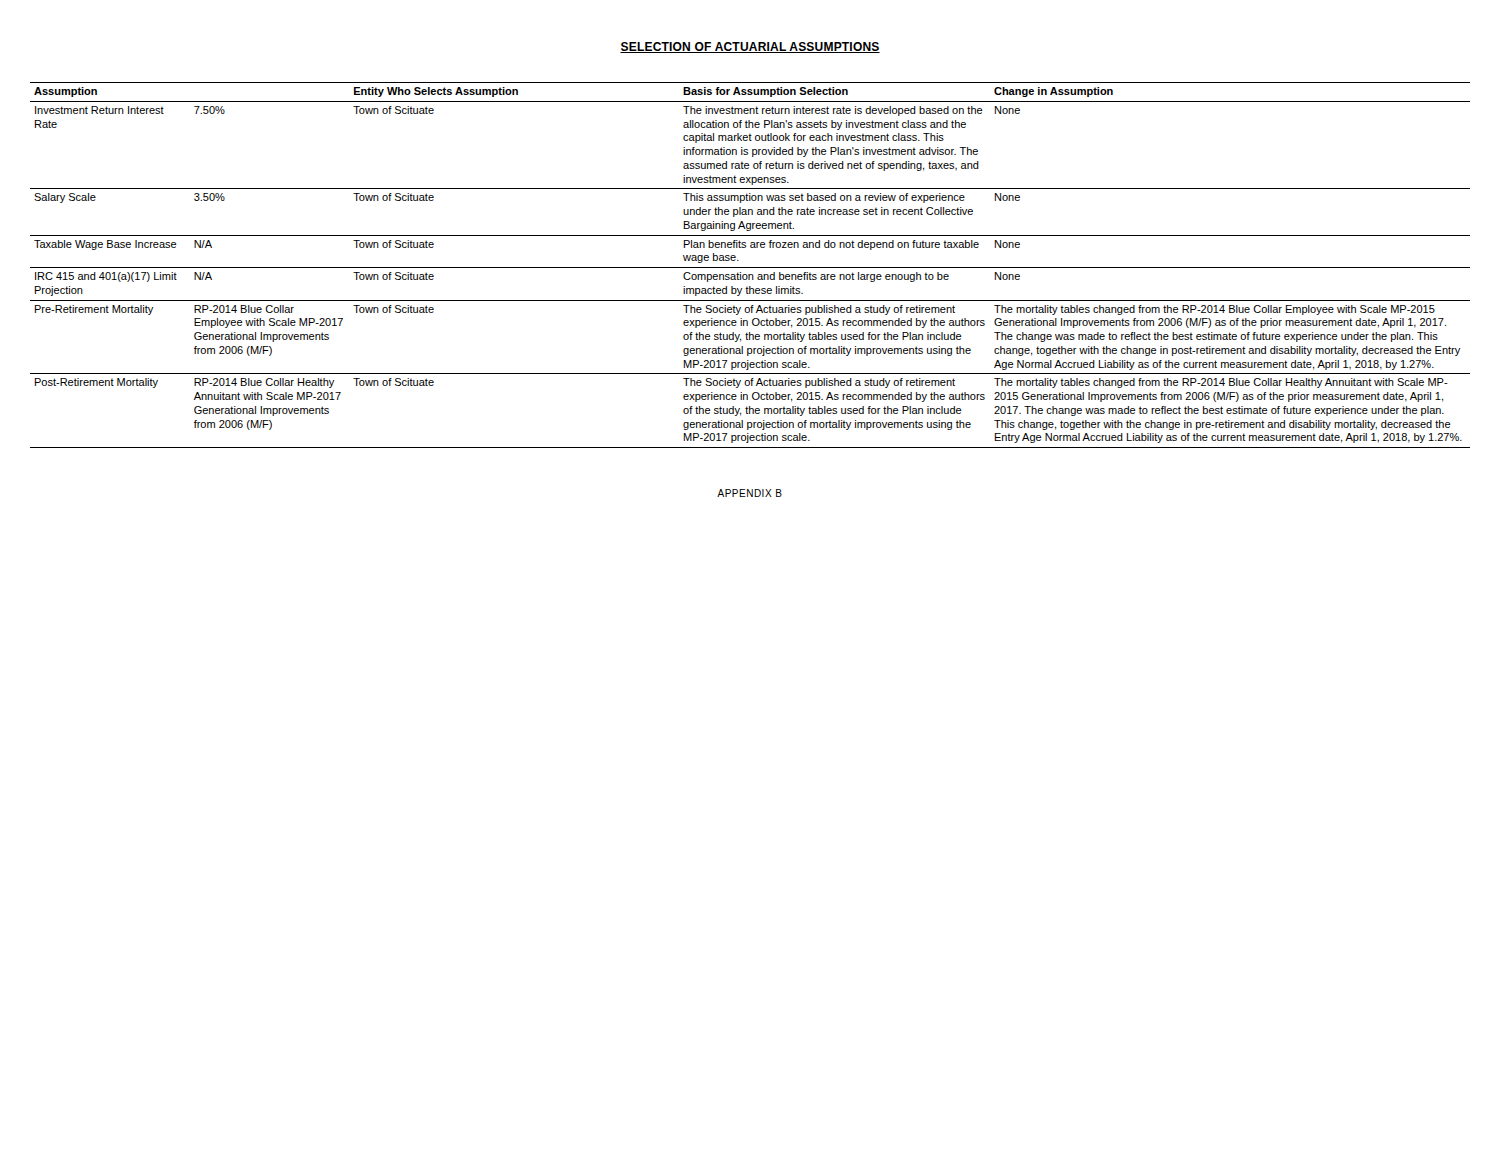SELECTION OF ACTUARIAL ASSUMPTIONS
| Assumption | Entity Who Selects Assumption | Basis for Assumption Selection | Change in Assumption |
| --- | --- | --- | --- |
| Investment Return Interest Rate | 7.50% | Town of Scituate | The investment return interest rate is developed based on the allocation of the Plan's assets by investment class and the capital market outlook for each investment class. This information is provided by the Plan's investment advisor. The assumed rate of return is derived net of spending, taxes, and investment expenses. | None |
| Salary Scale | 3.50% | Town of Scituate | This assumption was set based on a review of experience under the plan and the rate increase set in recent Collective Bargaining Agreement. | None |
| Taxable Wage Base Increase | N/A | Town of Scituate | Plan benefits are frozen and do not depend on future taxable wage base. | None |
| IRC 415 and 401(a)(17) Limit Projection | N/A | Town of Scituate | Compensation and benefits are not large enough to be impacted by these limits. | None |
| Pre-Retirement Mortality | RP-2014 Blue Collar Employee with Scale MP-2017 Generational Improvements from 2006 (M/F) | Town of Scituate | The Society of Actuaries published a study of retirement experience in October, 2015. As recommended by the authors of the study, the mortality tables used for the Plan include generational projection of mortality improvements using the MP-2017 projection scale. | The mortality tables changed from the RP-2014 Blue Collar Employee with Scale MP-2015 Generational Improvements from 2006 (M/F) as of the prior measurement date, April 1, 2017. The change was made to reflect the best estimate of future experience under the plan. This change, together with the change in post-retirement and disability mortality, decreased the Entry Age Normal Accrued Liability as of the current measurement date, April 1, 2018, by 1.27%. |
| Post-Retirement Mortality | RP-2014 Blue Collar Healthy Annuitant with Scale MP-2017 Generational Improvements from 2006 (M/F) | Town of Scituate | The Society of Actuaries published a study of retirement experience in October, 2015. As recommended by the authors of the study, the mortality tables used for the Plan include generational projection of mortality improvements using the MP-2017 projection scale. | The mortality tables changed from the RP-2014 Blue Collar Healthy Annuitant with Scale MP-2015 Generational Improvements from 2006 (M/F) as of the prior measurement date, April 1, 2017. The change was made to reflect the best estimate of future experience under the plan. This change, together with the change in pre-retirement and disability mortality, decreased the Entry Age Normal Accrued Liability as of the current measurement date, April 1, 2018, by 1.27%. |
APPENDIX B